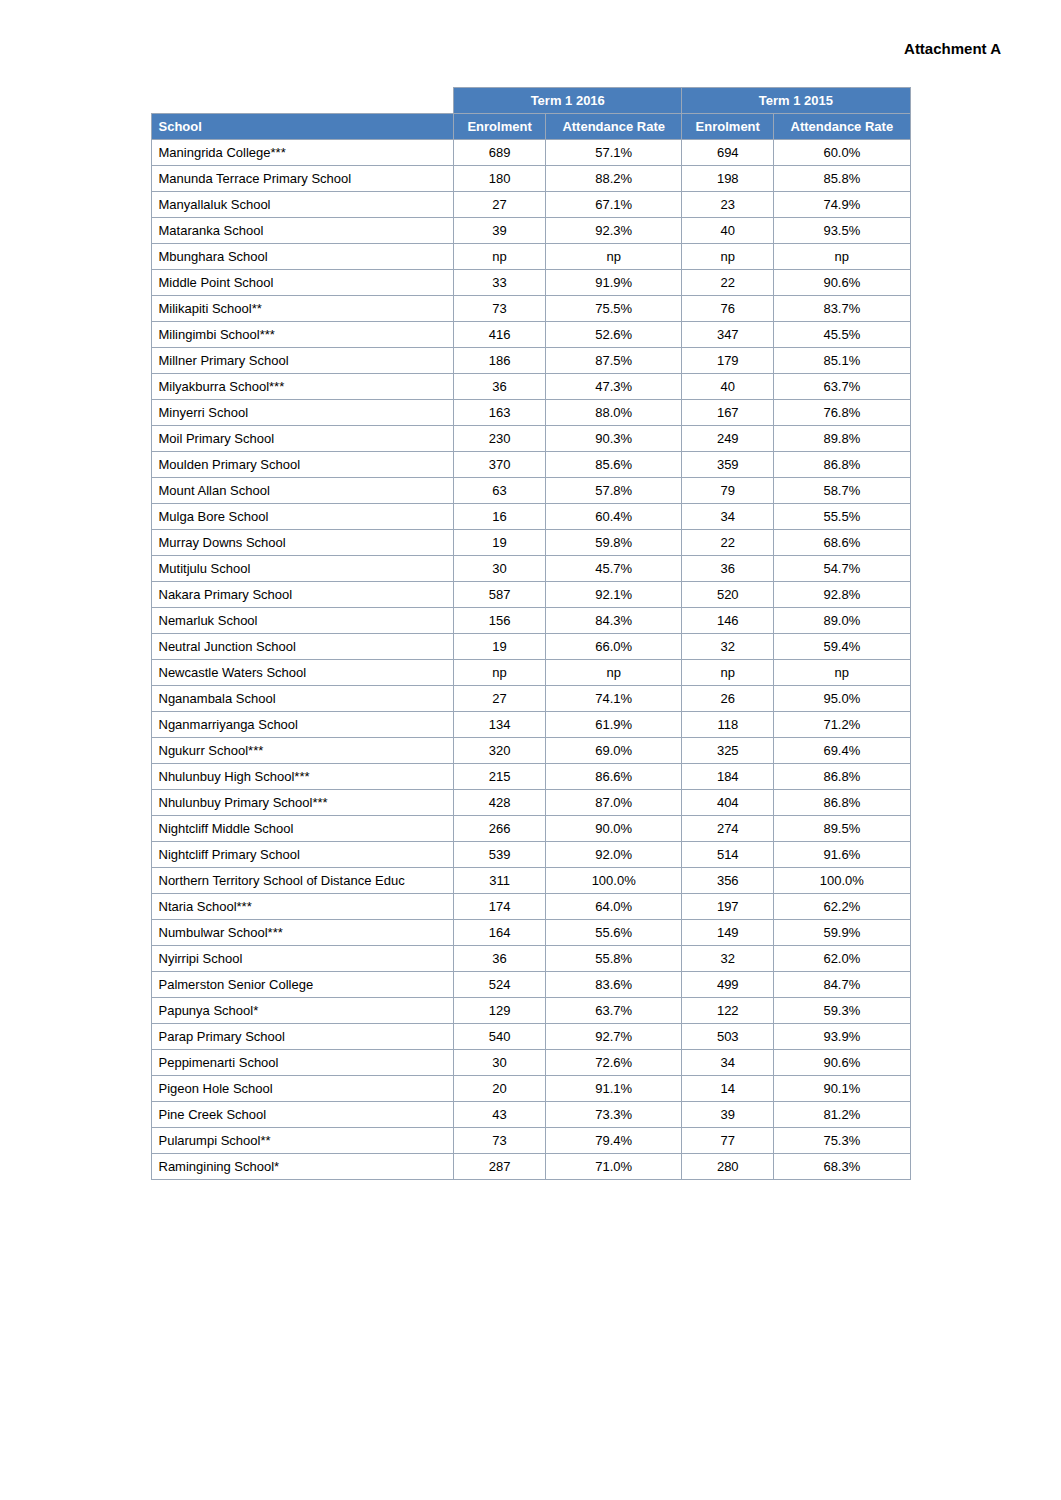Attachment A
| | Term 1 2016 | Term 1 2015 |
| --- | --- | --- |
| School | Enrolment | Attendance Rate | Enrolment | Attendance Rate |
| Maningrida College*** | 689 | 57.1% | 694 | 60.0% |
| Manunda Terrace Primary School | 180 | 88.2% | 198 | 85.8% |
| Manyallaluk School | 27 | 67.1% | 23 | 74.9% |
| Mataranka School | 39 | 92.3% | 40 | 93.5% |
| Mbunghara School | np | np | np | np |
| Middle Point School | 33 | 91.9% | 22 | 90.6% |
| Milikapiti School** | 73 | 75.5% | 76 | 83.7% |
| Milingimbi School*** | 416 | 52.6% | 347 | 45.5% |
| Millner Primary School | 186 | 87.5% | 179 | 85.1% |
| Milyakburra School*** | 36 | 47.3% | 40 | 63.7% |
| Minyerri School | 163 | 88.0% | 167 | 76.8% |
| Moil Primary School | 230 | 90.3% | 249 | 89.8% |
| Moulden Primary School | 370 | 85.6% | 359 | 86.8% |
| Mount Allan School | 63 | 57.8% | 79 | 58.7% |
| Mulga Bore School | 16 | 60.4% | 34 | 55.5% |
| Murray Downs School | 19 | 59.8% | 22 | 68.6% |
| Mutitjulu School | 30 | 45.7% | 36 | 54.7% |
| Nakara Primary School | 587 | 92.1% | 520 | 92.8% |
| Nemarluk School | 156 | 84.3% | 146 | 89.0% |
| Neutral Junction School | 19 | 66.0% | 32 | 59.4% |
| Newcastle Waters School | np | np | np | np |
| Nganambala School | 27 | 74.1% | 26 | 95.0% |
| Nganmarriyanga School | 134 | 61.9% | 118 | 71.2% |
| Ngukurr School*** | 320 | 69.0% | 325 | 69.4% |
| Nhulunbuy High School*** | 215 | 86.6% | 184 | 86.8% |
| Nhulunbuy Primary School*** | 428 | 87.0% | 404 | 86.8% |
| Nightcliff Middle School | 266 | 90.0% | 274 | 89.5% |
| Nightcliff Primary School | 539 | 92.0% | 514 | 91.6% |
| Northern Territory School of Distance Educ | 311 | 100.0% | 356 | 100.0% |
| Ntaria School*** | 174 | 64.0% | 197 | 62.2% |
| Numbulwar School*** | 164 | 55.6% | 149 | 59.9% |
| Nyirripi School | 36 | 55.8% | 32 | 62.0% |
| Palmerston Senior College | 524 | 83.6% | 499 | 84.7% |
| Papunya School* | 129 | 63.7% | 122 | 59.3% |
| Parap Primary School | 540 | 92.7% | 503 | 93.9% |
| Peppimenarti School | 30 | 72.6% | 34 | 90.6% |
| Pigeon Hole School | 20 | 91.1% | 14 | 90.1% |
| Pine Creek School | 43 | 73.3% | 39 | 81.2% |
| Pularumpi School** | 73 | 79.4% | 77 | 75.3% |
| Ramingining School* | 287 | 71.0% | 280 | 68.3% |